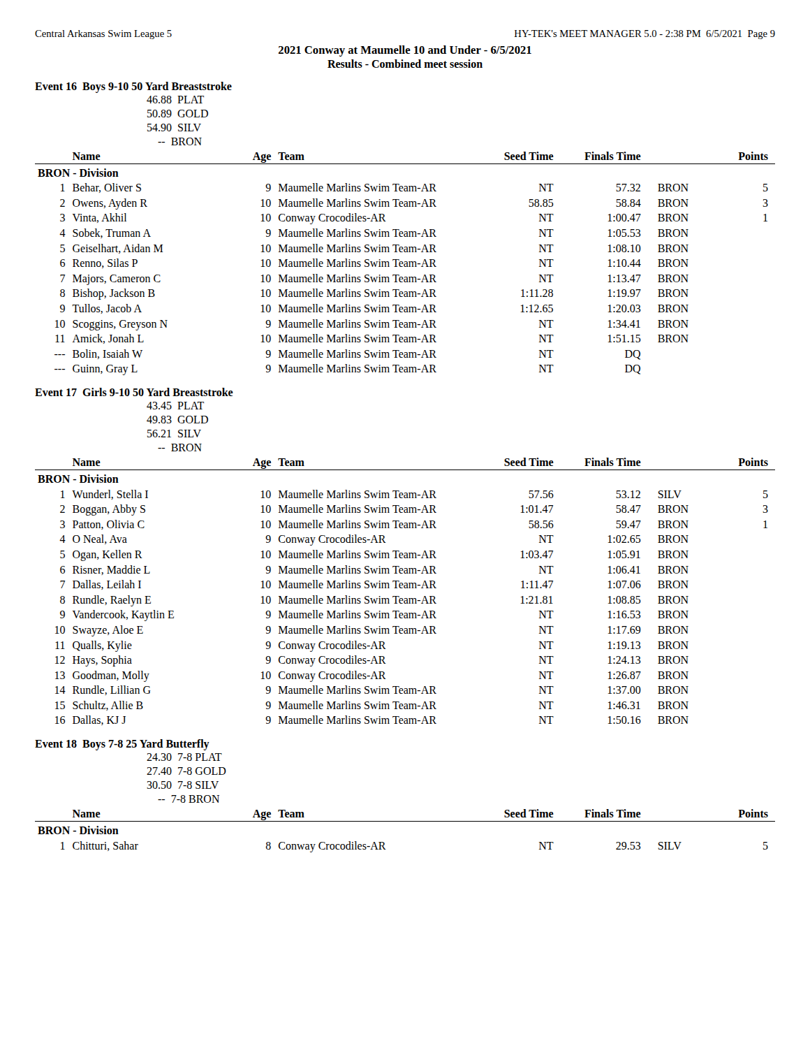Central Arkansas Swim League 5 HY-TEK's MEET MANAGER 5.0 - 2:38 PM 6/5/2021 Page 9
2021 Conway at Maumelle 10 and Under - 6/5/2021
Results - Combined meet session
Event 16 Boys 9-10 50 Yard Breaststroke
46.88 PLAT
50.89 GOLD
54.90 SILV
-- BRON
| | Name | Age | Team | Seed Time | Finals Time | | Points |
| --- | --- | --- | --- | --- | --- | --- | --- |
| BRON - Division |
| 1 | Behar, Oliver S | 9 | Maumelle Marlins Swim Team-AR | NT | 57.32 | BRON | 5 |
| 2 | Owens, Ayden R | 10 | Maumelle Marlins Swim Team-AR | 58.85 | 58.84 | BRON | 3 |
| 3 | Vinta, Akhil | 10 | Conway Crocodiles-AR | NT | 1:00.47 | BRON | 1 |
| 4 | Sobek, Truman A | 9 | Maumelle Marlins Swim Team-AR | NT | 1:05.53 | BRON | |
| 5 | Geiselhart, Aidan M | 10 | Maumelle Marlins Swim Team-AR | NT | 1:08.10 | BRON | |
| 6 | Renno, Silas P | 10 | Maumelle Marlins Swim Team-AR | NT | 1:10.44 | BRON | |
| 7 | Majors, Cameron C | 10 | Maumelle Marlins Swim Team-AR | NT | 1:13.47 | BRON | |
| 8 | Bishop, Jackson B | 10 | Maumelle Marlins Swim Team-AR | 1:11.28 | 1:19.97 | BRON | |
| 9 | Tullos, Jacob A | 10 | Maumelle Marlins Swim Team-AR | 1:12.65 | 1:20.03 | BRON | |
| 10 | Scoggins, Greyson N | 9 | Maumelle Marlins Swim Team-AR | NT | 1:34.41 | BRON | |
| 11 | Amick, Jonah L | 10 | Maumelle Marlins Swim Team-AR | NT | 1:51.15 | BRON | |
| --- | Bolin, Isaiah W | 9 | Maumelle Marlins Swim Team-AR | NT | DQ | | |
| --- | Guinn, Gray L | 9 | Maumelle Marlins Swim Team-AR | NT | DQ | | |
Event 17 Girls 9-10 50 Yard Breaststroke
43.45 PLAT
49.83 GOLD
56.21 SILV
-- BRON
| | Name | Age | Team | Seed Time | Finals Time | | Points |
| --- | --- | --- | --- | --- | --- | --- | --- |
| BRON - Division |
| 1 | Wunderl, Stella I | 10 | Maumelle Marlins Swim Team-AR | 57.56 | 53.12 | SILV | 5 |
| 2 | Boggan, Abby S | 10 | Maumelle Marlins Swim Team-AR | 1:01.47 | 58.47 | BRON | 3 |
| 3 | Patton, Olivia C | 10 | Maumelle Marlins Swim Team-AR | 58.56 | 59.47 | BRON | 1 |
| 4 | O Neal, Ava | 9 | Conway Crocodiles-AR | NT | 1:02.65 | BRON | |
| 5 | Ogan, Kellen R | 10 | Maumelle Marlins Swim Team-AR | 1:03.47 | 1:05.91 | BRON | |
| 6 | Risner, Maddie L | 9 | Maumelle Marlins Swim Team-AR | NT | 1:06.41 | BRON | |
| 7 | Dallas, Leilah I | 10 | Maumelle Marlins Swim Team-AR | 1:11.47 | 1:07.06 | BRON | |
| 8 | Rundle, Raelyn E | 10 | Maumelle Marlins Swim Team-AR | 1:21.81 | 1:08.85 | BRON | |
| 9 | Vandercook, Kaytlin E | 9 | Maumelle Marlins Swim Team-AR | NT | 1:16.53 | BRON | |
| 10 | Swayze, Aloe E | 9 | Maumelle Marlins Swim Team-AR | NT | 1:17.69 | BRON | |
| 11 | Qualls, Kylie | 9 | Conway Crocodiles-AR | NT | 1:19.13 | BRON | |
| 12 | Hays, Sophia | 9 | Conway Crocodiles-AR | NT | 1:24.13 | BRON | |
| 13 | Goodman, Molly | 10 | Conway Crocodiles-AR | NT | 1:26.87 | BRON | |
| 14 | Rundle, Lillian G | 9 | Maumelle Marlins Swim Team-AR | NT | 1:37.00 | BRON | |
| 15 | Schultz, Allie B | 9 | Maumelle Marlins Swim Team-AR | NT | 1:46.31 | BRON | |
| 16 | Dallas, KJ J | 9 | Maumelle Marlins Swim Team-AR | NT | 1:50.16 | BRON | |
Event 18 Boys 7-8 25 Yard Butterfly
24.30 7-8 PLAT
27.40 7-8 GOLD
30.50 7-8 SILV
-- 7-8 BRON
| | Name | Age | Team | Seed Time | Finals Time | | Points |
| --- | --- | --- | --- | --- | --- | --- | --- |
| BRON - Division |
| 1 | Chitturi, Sahar | 8 | Conway Crocodiles-AR | NT | 29.53 | SILV | 5 |